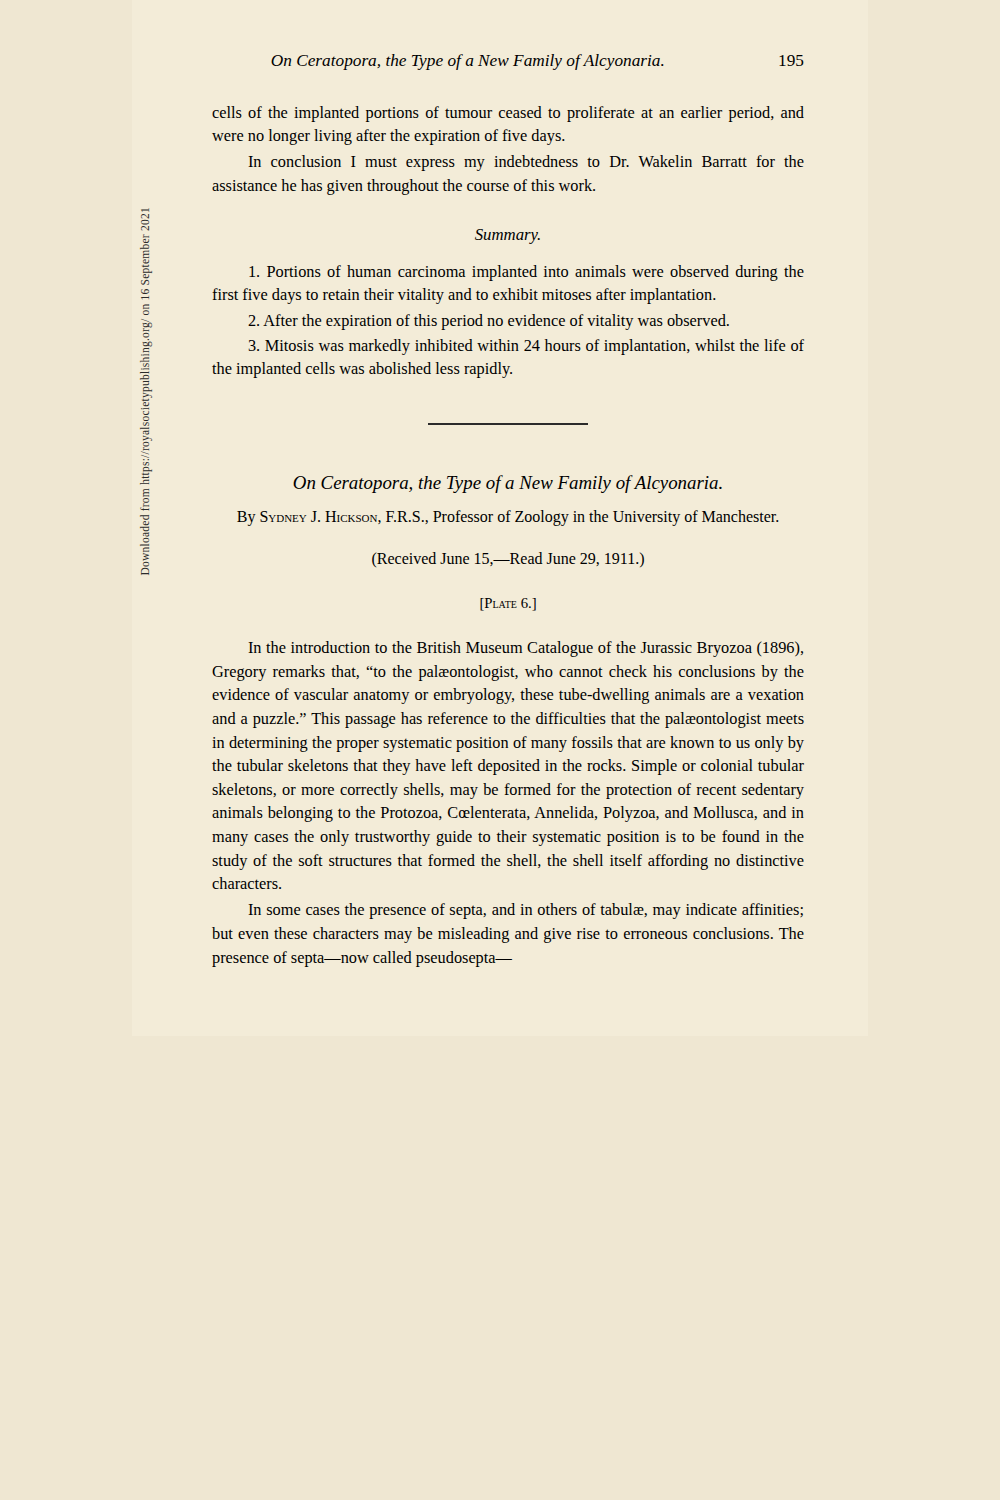Downloaded from https://royalsocietypublishing.org/ on 16 September 2021
On Ceratopora, the Type of a New Family of Alcyonaria. 195
cells of the implanted portions of tumour ceased to proliferate at an earlier period, and were no longer living after the expiration of five days.
In conclusion I must express my indebtedness to Dr. Wakelin Barratt for the assistance he has given throughout the course of this work.
Summary.
1. Portions of human carcinoma implanted into animals were observed during the first five days to retain their vitality and to exhibit mitoses after implantation.
2. After the expiration of this period no evidence of vitality was observed.
3. Mitosis was markedly inhibited within 24 hours of implantation, whilst the life of the implanted cells was abolished less rapidly.
On Ceratopora, the Type of a New Family of Alcyonaria.
By Sydney J. Hickson, F.R.S., Professor of Zoology in the University of Manchester.
(Received June 15,—Read June 29, 1911.)
[Plate 6.]
In the introduction to the British Museum Catalogue of the Jurassic Bryozoa (1896), Gregory remarks that, “to the palæontologist, who cannot check his conclusions by the evidence of vascular anatomy or embryology, these tube-dwelling animals are a vexation and a puzzle.” This passage has reference to the difficulties that the palæontologist meets in determining the proper systematic position of many fossils that are known to us only by the tubular skeletons that they have left deposited in the rocks. Simple or colonial tubular skeletons, or more correctly shells, may be formed for the protection of recent sedentary animals belonging to the Protozoa, Cœlenterata, Annelida, Polyzoa, and Mollusca, and in many cases the only trustworthy guide to their systematic position is to be found in the study of the soft structures that formed the shell, the shell itself affording no distinctive characters.
In some cases the presence of septa, and in others of tabulæ, may indicate affinities; but even these characters may be misleading and give rise to erroneous conclusions. The presence of septa—now called pseudosepta—